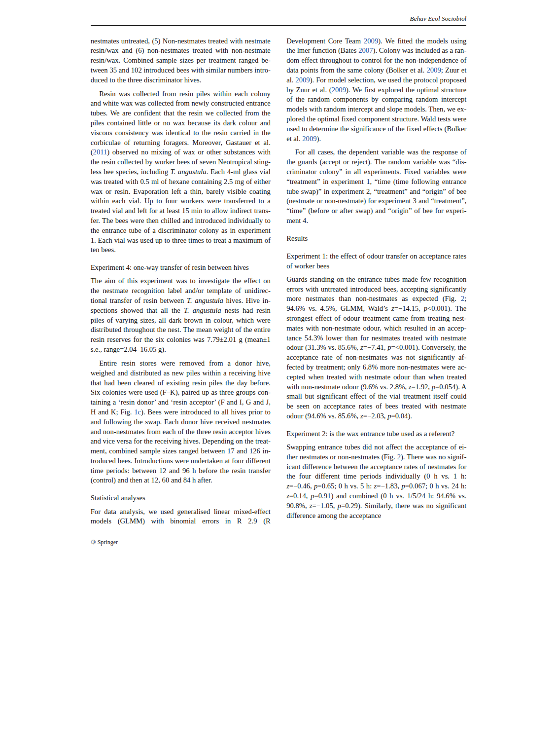Behav Ecol Sociobiol
nestmates untreated, (5) Non-nestmates treated with nestmate resin/wax and (6) non-nestmates treated with non-nestmate resin/wax. Combined sample sizes per treatment ranged between 35 and 102 introduced bees with similar numbers introduced to the three discriminator hives.
Resin was collected from resin piles within each colony and white wax was collected from newly constructed entrance tubes. We are confident that the resin we collected from the piles contained little or no wax because its dark colour and viscous consistency was identical to the resin carried in the corbiculae of returning foragers. Moreover, Gastauer et al. (2011) observed no mixing of wax or other substances with the resin collected by worker bees of seven Neotropical stingless bee species, including T. angustula. Each 4-ml glass vial was treated with 0.5 ml of hexane containing 2.5 mg of either wax or resin. Evaporation left a thin, barely visible coating within each vial. Up to four workers were transferred to a treated vial and left for at least 15 min to allow indirect transfer. The bees were then chilled and introduced individually to the entrance tube of a discriminator colony as in experiment 1. Each vial was used up to three times to treat a maximum of ten bees.
Experiment 4: one-way transfer of resin between hives
The aim of this experiment was to investigate the effect on the nestmate recognition label and/or template of unidirectional transfer of resin between T. angustula hives. Hive inspections showed that all the T. angustula nests had resin piles of varying sizes, all dark brown in colour, which were distributed throughout the nest. The mean weight of the entire resin reserves for the six colonies was 7.79±2.01 g (mean±1 s.e., range=2.04–16.05 g).
Entire resin stores were removed from a donor hive, weighed and distributed as new piles within a receiving hive that had been cleared of existing resin piles the day before. Six colonies were used (F–K), paired up as three groups containing a ‘resin donor’ and ‘resin acceptor’ (F and I, G and J, H and K; Fig. 1c). Bees were introduced to all hives prior to and following the swap. Each donor hive received nestmates and non-nestmates from each of the three resin acceptor hives and vice versa for the receiving hives. Depending on the treatment, combined sample sizes ranged between 17 and 126 introduced bees. Introductions were undertaken at four different time periods: between 12 and 96 h before the resin transfer (control) and then at 12, 60 and 84 h after.
Statistical analyses
For data analysis, we used generalised linear mixed-effect models (GLMM) with binomial errors in R 2.9 (R Development Core Team 2009). We fitted the models using the lmer function (Bates 2007). Colony was included as a random effect throughout to control for the non-independence of data points from the same colony (Bolker et al. 2009; Zuur et al. 2009). For model selection, we used the protocol proposed by Zuur et al. (2009). We first explored the optimal structure of the random components by comparing random intercept models with random intercept and slope models. Then, we explored the optimal fixed component structure. Wald tests were used to determine the significance of the fixed effects (Bolker et al. 2009).
For all cases, the dependent variable was the response of the guards (accept or reject). The random variable was “discriminator colony” in all experiments. Fixed variables were “treatment” in experiment 1, “time (time following entrance tube swap)” in experiment 2, “treatment” and “origin” of bee (nestmate or non-nestmate) for experiment 3 and “treatment”, “time” (before or after swap) and “origin” of bee for experiment 4.
Results
Experiment 1: the effect of odour transfer on acceptance rates of worker bees
Guards standing on the entrance tubes made few recognition errors with untreated introduced bees, accepting significantly more nestmates than non-nestmates as expected (Fig. 2; 94.6% vs. 4.5%, GLMM, Wald’s z=−14.15, p<0.001). The strongest effect of odour treatment came from treating nestmates with non-nestmate odour, which resulted in an acceptance 54.3% lower than for nestmates treated with nestmate odour (31.3% vs. 85.6%, z=−7.41, p=<0.001). Conversely, the acceptance rate of non-nestmates was not significantly affected by treatment; only 6.8% more non-nestmates were accepted when treated with nestmate odour than when treated with non-nestmate odour (9.6% vs. 2.8%, z=1.92, p=0.054). A small but significant effect of the vial treatment itself could be seen on acceptance rates of bees treated with nestmate odour (94.6% vs. 85.6%, z=−2.03, p=0.04).
Experiment 2: is the wax entrance tube used as a referent?
Swapping entrance tubes did not affect the acceptance of either nestmates or non-nestmates (Fig. 2). There was no significant difference between the acceptance rates of nestmates for the four different time periods individually (0 h vs. 1 h: z=−0.46, p=0.65; 0 h vs. 5 h: z=−1.83, p=0.067; 0 h vs. 24 h: z=0.14, p=0.91) and combined (0 h vs. 1/5/24 h: 94.6% vs. 90.8%, z=−1.05, p=0.29). Similarly, there was no significant difference among the acceptance
③ Springer